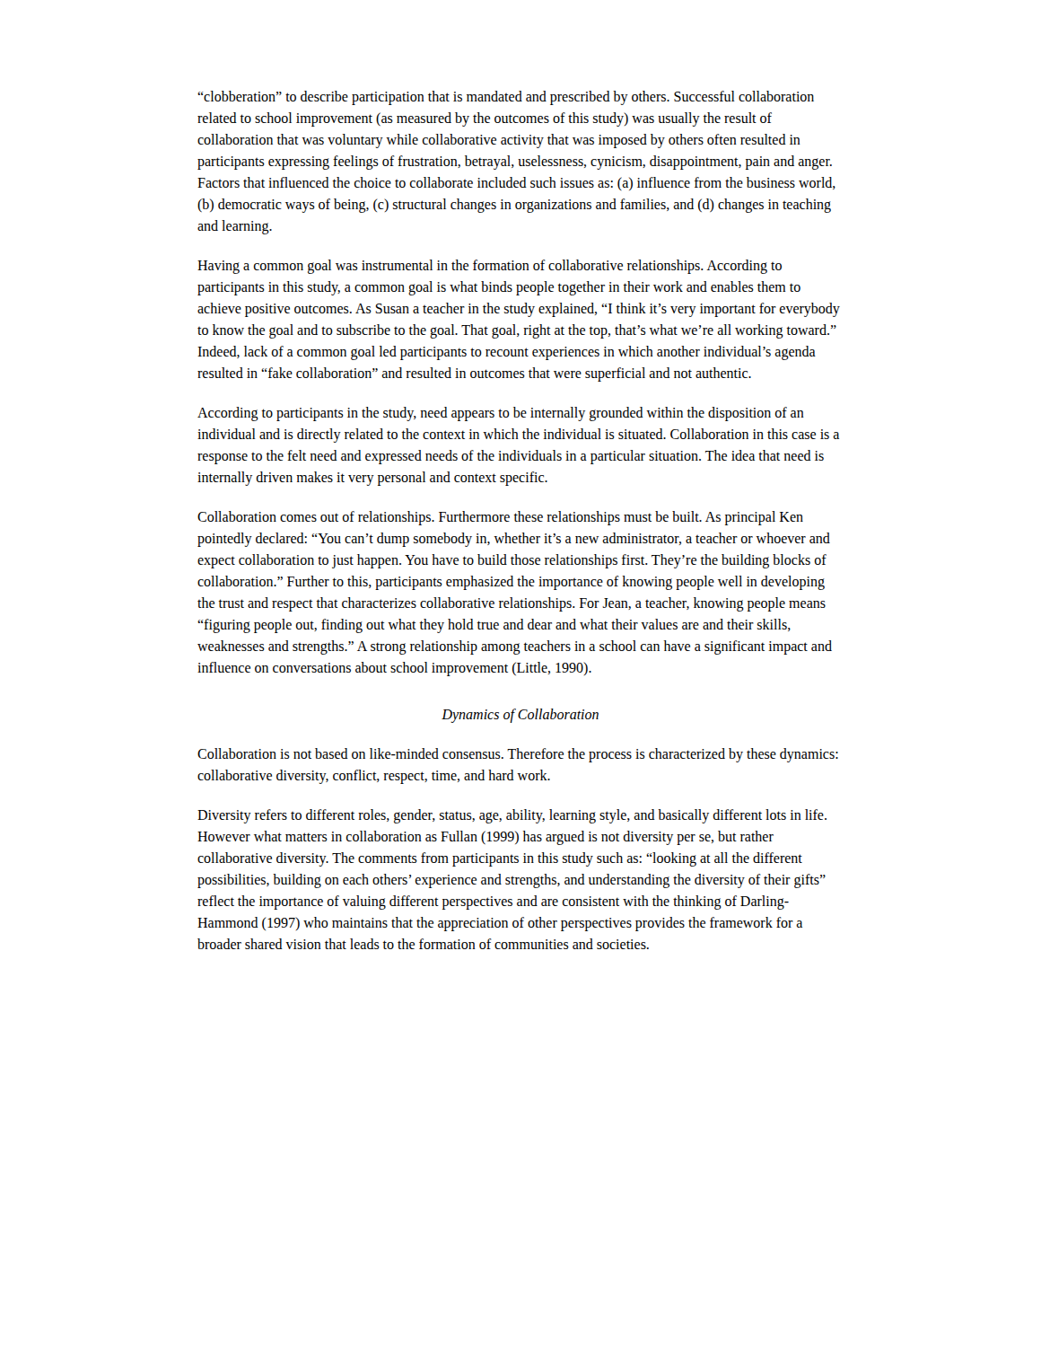“clobberation” to describe participation that is mandated and prescribed by others. Successful collaboration related to school improvement (as measured by the outcomes of this study) was usually the result of collaboration that was voluntary while collaborative activity that was imposed by others often resulted in participants expressing feelings of frustration, betrayal, uselessness, cynicism, disappointment, pain and anger. Factors that influenced the choice to collaborate included such issues as: (a) influence from the business world, (b) democratic ways of being, (c) structural changes in organizations and families, and (d) changes in teaching and learning.
Having a common goal was instrumental in the formation of collaborative relationships. According to participants in this study, a common goal is what binds people together in their work and enables them to achieve positive outcomes. As Susan a teacher in the study explained, “I think it’s very important for everybody to know the goal and to subscribe to the goal. That goal, right at the top, that’s what we’re all working toward.” Indeed, lack of a common goal led participants to recount experiences in which another individual’s agenda resulted in “fake collaboration” and resulted in outcomes that were superficial and not authentic.
According to participants in the study, need appears to be internally grounded within the disposition of an individual and is directly related to the context in which the individual is situated. Collaboration in this case is a response to the felt need and expressed needs of the individuals in a particular situation. The idea that need is internally driven makes it very personal and context specific.
Collaboration comes out of relationships. Furthermore these relationships must be built. As principal Ken pointedly declared: “You can’t dump somebody in, whether it’s a new administrator, a teacher or whoever and expect collaboration to just happen. You have to build those relationships first. They’re the building blocks of collaboration.” Further to this, participants emphasized the importance of knowing people well in developing the trust and respect that characterizes collaborative relationships. For Jean, a teacher, knowing people means “figuring people out, finding out what they hold true and dear and what their values are and their skills, weaknesses and strengths.” A strong relationship among teachers in a school can have a significant impact and influence on conversations about school improvement (Little, 1990).
Dynamics of Collaboration
Collaboration is not based on like-minded consensus. Therefore the process is characterized by these dynamics: collaborative diversity, conflict, respect, time, and hard work.
Diversity refers to different roles, gender, status, age, ability, learning style, and basically different lots in life. However what matters in collaboration as Fullan (1999) has argued is not diversity per se, but rather collaborative diversity. The comments from participants in this study such as: “looking at all the different possibilities, building on each others’ experience and strengths, and understanding the diversity of their gifts” reflect the importance of valuing different perspectives and are consistent with the thinking of Darling-Hammond (1997) who maintains that the appreciation of other perspectives provides the framework for a broader shared vision that leads to the formation of communities and societies.